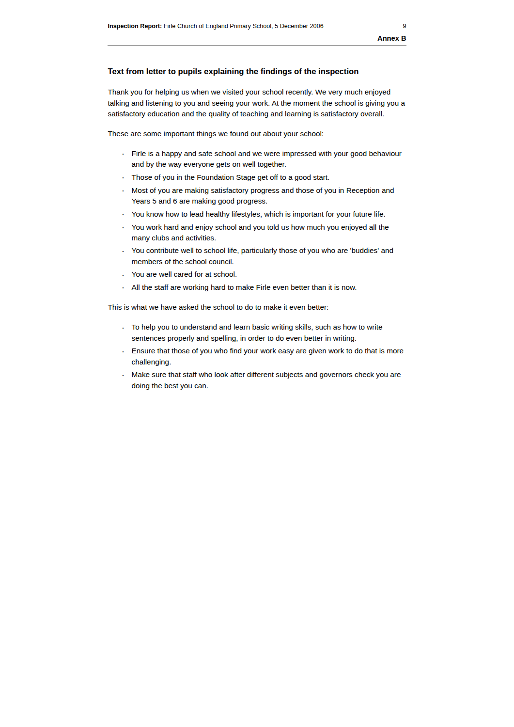Inspection Report: Firle Church of England Primary School, 5 December 2006
9
Annex B
Text from letter to pupils explaining the findings of the inspection
Thank you for helping us when we visited your school recently. We very much enjoyed talking and listening to you and seeing your work. At the moment the school is giving you a satisfactory education and the quality of teaching and learning is satisfactory overall.
These are some important things we found out about your school:
Firle is a happy and safe school and we were impressed with your good behaviour and by the way everyone gets on well together.
Those of you in the Foundation Stage get off to a good start.
Most of you are making satisfactory progress and those of you in Reception and Years 5 and 6 are making good progress.
You know how to lead healthy lifestyles, which is important for your future life.
You work hard and enjoy school and you told us how much you enjoyed all the many clubs and activities.
You contribute well to school life, particularly those of you who are 'buddies' and members of the school council.
You are well cared for at school.
All the staff are working hard to make Firle even better than it is now.
This is what we have asked the school to do to make it even better:
To help you to understand and learn basic writing skills, such as how to write sentences properly and spelling, in order to do even better in writing.
Ensure that those of you who find your work easy are given work to do that is more challenging.
Make sure that staff who look after different subjects and governors check you are doing the best you can.